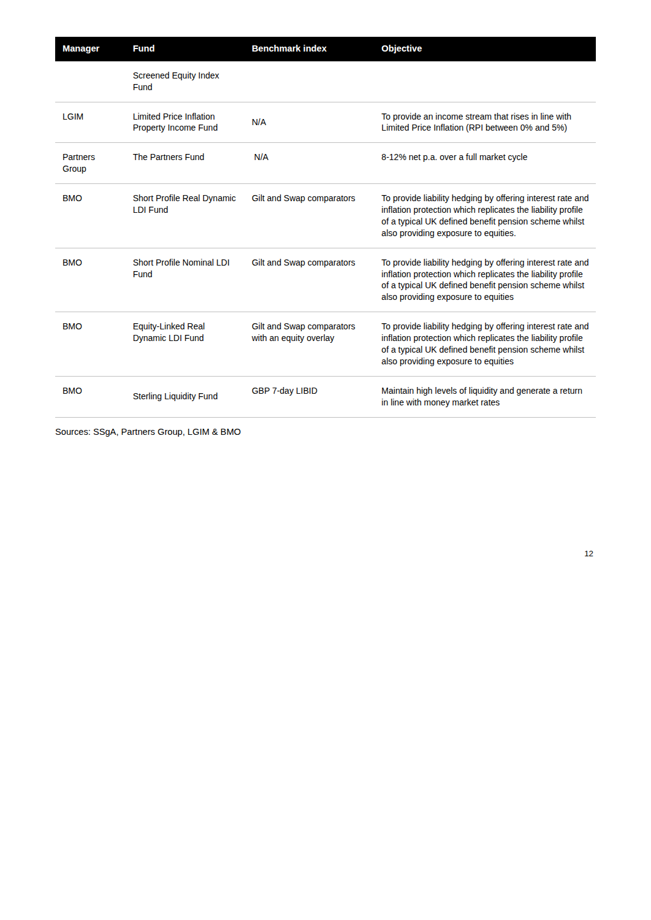| Manager | Fund | Benchmark index | Objective |
| --- | --- | --- | --- |
| | Screened Equity Index Fund | | |
| LGIM | Limited Price Inflation Property Income Fund | N/A | To provide an income stream that rises in line with Limited Price Inflation (RPI between 0% and 5%) |
| Partners Group | The Partners Fund | N/A | 8-12% net p.a. over a full market cycle |
| BMO | Short Profile Real Dynamic LDI Fund | Gilt and Swap comparators | To provide liability hedging by offering interest rate and inflation protection which replicates the liability profile of a typical UK defined benefit pension scheme whilst also providing exposure to equities. |
| BMO | Short Profile Nominal LDI Fund | Gilt and Swap comparators | To provide liability hedging by offering interest rate and inflation protection which replicates the liability profile of a typical UK defined benefit pension scheme whilst also providing exposure to equities |
| BMO | Equity-Linked Real Dynamic LDI Fund | Gilt and Swap comparators with an equity overlay | To provide liability hedging by offering interest rate and inflation protection which replicates the liability profile of a typical UK defined benefit pension scheme whilst also providing exposure to equities |
| BMO | Sterling Liquidity Fund | GBP 7-day LIBID | Maintain high levels of liquidity and generate a return in line with money market rates |
Sources: SSgA, Partners Group, LGIM & BMO
12